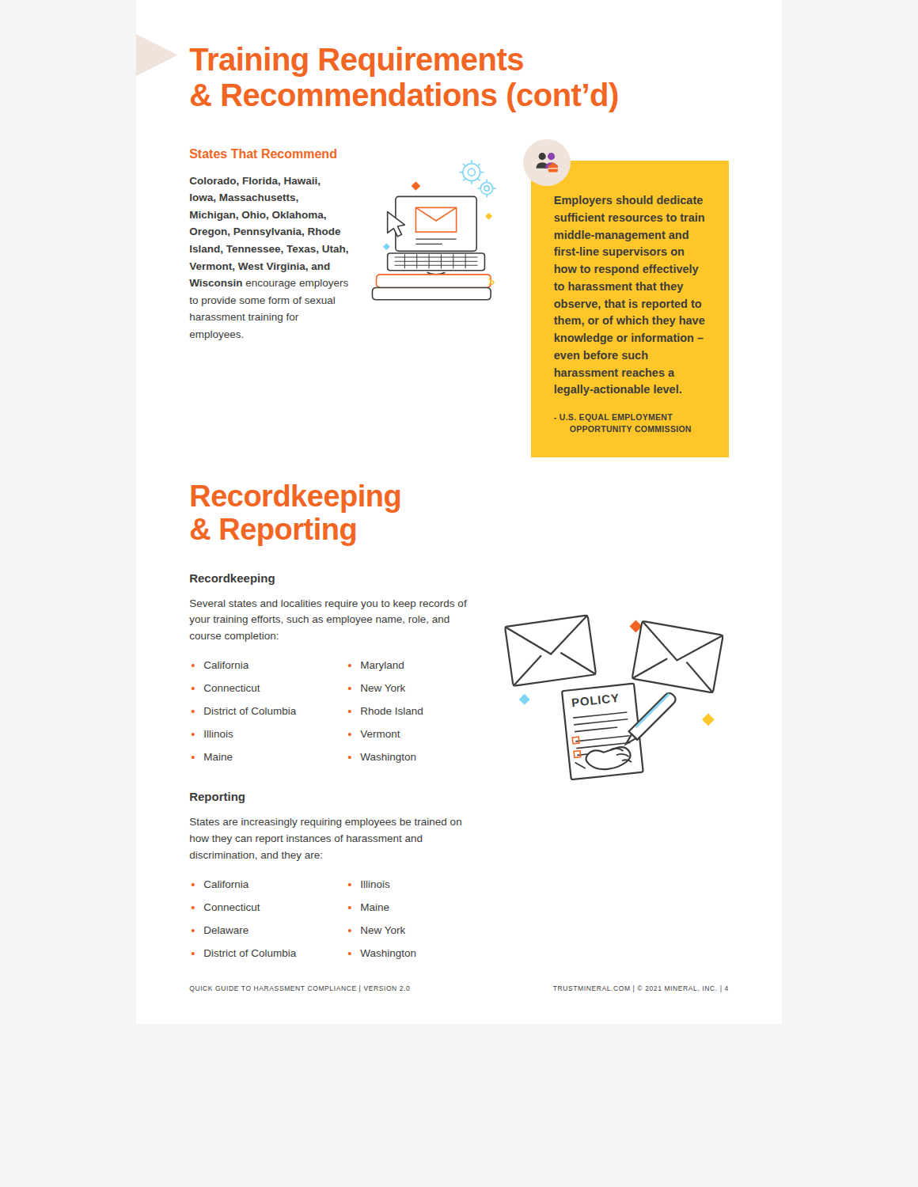Training Requirements
& Recommendations (cont’d)
States That Recommend
Colorado, Florida, Hawaii, Iowa, Massachusetts, Michigan, Ohio, Oklahoma, Oregon, Pennsylvania, Rhode Island, Tennessee, Texas, Utah, Vermont, West Virginia, and Wisconsin encourage employers to provide some form of sexual harassment training for employees.
Employers should dedicate sufficient resources to train middle-management and first-line supervisors on how to respond effectively to harassment that they observe, that is reported to them, or of which they have knowledge or information – even before such harassment reaches a legally-actionable level.
- U.S. EQUAL EMPLOYMENTOPPORTUNITY COMMISSION
Recordkeeping
& Reporting
Recordkeeping
Several states and localities require you to keep records of your training efforts, such as employee name, role, and course completion:
California
Maryland
Connecticut
New York
District of Columbia
Rhode Island
Illinois
Vermont
Maine
Washington
Reporting
States are increasingly requiring employees be trained on how they can report instances of harassment and discrimination, and they are:
California
Illinois
Connecticut
Maine
Delaware
New York
District of Columbia
Washington
POLICY
Quick Guide to Harassment Compliance | Version 2.0 trustmineral.com | © 2021 Mineral, Inc. | 4